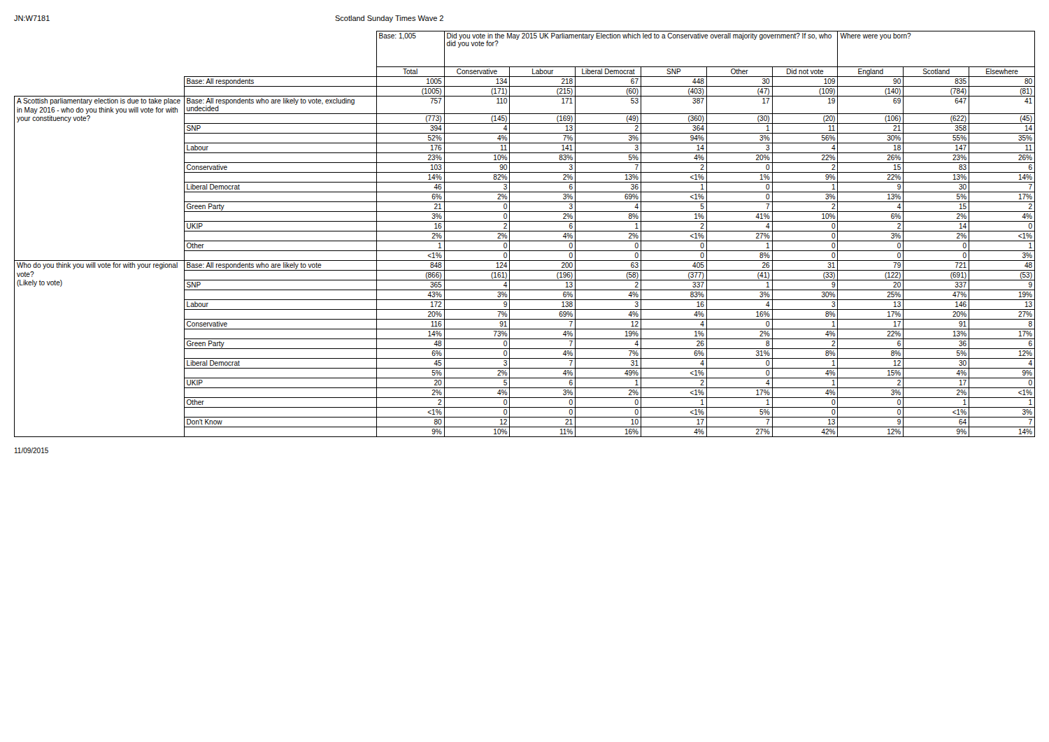JN:W7181
Scotland Sunday Times Wave 2
| | | Base: 1,005 | Did you vote in the May 2015 UK Parliamentary Election which led to a Conservative overall majority government? If so, who did you vote for? | Where were you born? |
| --- | --- | --- | --- | --- |
| | | Total | Conservative | Labour | Liberal Democrat | SNP | Other | Did not vote | England | Scotland | Elsewhere |
| | Base: All respondents | 1005 | 134 | 218 | 67 | 448 | 30 | 109 | 90 | 835 | 80 |
| | | (1005) | (171) | (215) | (60) | (403) | (47) | (109) | (140) | (784) | (81) |
| A Scottish parliamentary election is due to take place in May 2016 - who do you think you will vote for with your constituency vote? | Base: All respondents who are likely to vote, excluding undecided | 757 | 110 | 171 | 53 | 387 | 17 | 19 | 69 | 647 | 41 |
| | (773) | (145) | (169) | (49) | (360) | (30) | (20) | (106) | (622) | (45) |
| SNP | 394 | 4 | 13 | 2 | 364 | 1 | 11 | 21 | 358 | 14 |
| | 52% | 4% | 7% | 3% | 94% | 3% | 56% | 30% | 55% | 35% |
| Labour | 176 | 11 | 141 | 3 | 14 | 3 | 4 | 18 | 147 | 11 |
| | 23% | 10% | 83% | 5% | 4% | 20% | 22% | 26% | 23% | 26% |
| Conservative | 103 | 90 | 3 | 7 | 2 | 0 | 2 | 15 | 83 | 6 |
| | 14% | 82% | 2% | 13% | <1% | 1% | 9% | 22% | 13% | 14% |
| Liberal Democrat | 46 | 3 | 6 | 36 | 1 | 0 | 1 | 9 | 30 | 7 |
| | 6% | 2% | 3% | 69% | <1% | 0 | 3% | 13% | 5% | 17% |
| Green Party | 21 | 0 | 3 | 4 | 5 | 7 | 2 | 4 | 15 | 2 |
| | 3% | 0 | 2% | 8% | 1% | 41% | 10% | 6% | 2% | 4% |
| UKIP | 16 | 2 | 6 | 1 | 2 | 4 | 0 | 2 | 14 | 0 |
| | 2% | 2% | 4% | 2% | <1% | 27% | 0 | 3% | 2% | <1% |
| Other | 1 | 0 | 0 | 0 | 0 | 1 | 0 | 0 | 0 | 1 |
| | <1% | 0 | 0 | 0 | 0 | 8% | 0 | 0 | 0 | 3% |
| Who do you think you will vote for with your regional vote? (Likely to vote) | Base: All respondents who are likely to vote | 848 | 124 | 200 | 63 | 405 | 26 | 31 | 79 | 721 | 48 |
| | (866) | (161) | (196) | (58) | (377) | (41) | (33) | (122) | (691) | (53) |
| SNP | 365 | 4 | 13 | 2 | 337 | 1 | 9 | 20 | 337 | 9 |
| | 43% | 3% | 6% | 4% | 83% | 3% | 30% | 25% | 47% | 19% |
| Labour | 172 | 9 | 138 | 3 | 16 | 4 | 3 | 13 | 146 | 13 |
| | 20% | 7% | 69% | 4% | 4% | 16% | 8% | 17% | 20% | 27% |
| Conservative | 116 | 91 | 7 | 12 | 4 | 0 | 1 | 17 | 91 | 8 |
| | 14% | 73% | 4% | 19% | 1% | 2% | 4% | 22% | 13% | 17% |
| Green Party | 48 | 0 | 7 | 4 | 26 | 8 | 2 | 6 | 36 | 6 |
| | 6% | 0 | 4% | 7% | 6% | 31% | 8% | 8% | 5% | 12% |
| Liberal Democrat | 45 | 3 | 7 | 31 | 4 | 0 | 1 | 12 | 30 | 4 |
| | 5% | 2% | 4% | 49% | <1% | 0 | 4% | 15% | 4% | 9% |
| UKIP | 20 | 5 | 6 | 1 | 2 | 4 | 1 | 2 | 17 | 0 |
| | 2% | 4% | 3% | 2% | <1% | 17% | 4% | 3% | 2% | <1% |
| Other | 2 | 0 | 0 | 0 | 1 | 1 | 0 | 0 | 1 | 1 |
| | <1% | 0 | 0 | 0 | <1% | 5% | 0 | 0 | <1% | 3% |
| Don't Know | 80 | 12 | 21 | 10 | 17 | 7 | 13 | 9 | 64 | 7 |
| | 9% | 10% | 11% | 16% | 4% | 27% | 42% | 12% | 9% | 14% |
11/09/2015